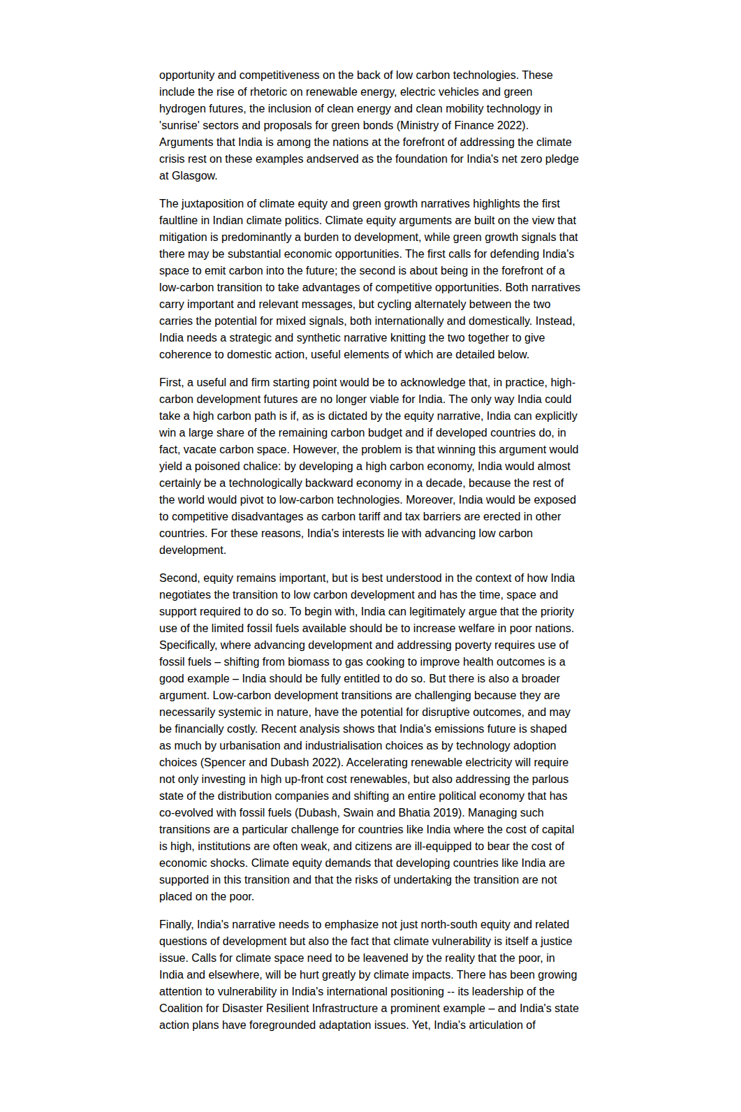opportunity and competitiveness on the back of low carbon technologies. These include the rise of rhetoric on renewable energy, electric vehicles and green hydrogen futures, the inclusion of clean energy and clean mobility technology in 'sunrise' sectors and proposals for green bonds (Ministry of Finance 2022). Arguments that India is among the nations at the forefront of addressing the climate crisis rest on these examples andserved as the foundation for India's net zero pledge at Glasgow.
The juxtaposition of climate equity and green growth narratives highlights the first faultline in Indian climate politics. Climate equity arguments are built on the view that mitigation is predominantly a burden to development, while green growth signals that there may be substantial economic opportunities. The first calls for defending India's space to emit carbon into the future; the second is about being in the forefront of a low-carbon transition to take advantages of competitive opportunities. Both narratives carry important and relevant messages, but cycling alternately between the two carries the potential for mixed signals, both internationally and domestically. Instead, India needs a strategic and synthetic narrative knitting the two together to give coherence to domestic action, useful elements of which are detailed below.
First, a useful and firm starting point would be to acknowledge that, in practice, high-carbon development futures are no longer viable for India. The only way India could take a high carbon path is if, as is dictated by the equity narrative, India can explicitly win a large share of the remaining carbon budget and if developed countries do, in fact, vacate carbon space. However, the problem is that winning this argument would yield a poisoned chalice: by developing a high carbon economy, India would almost certainly be a technologically backward economy in a decade, because the rest of the world would pivot to low-carbon technologies. Moreover, India would be exposed to competitive disadvantages as carbon tariff and tax barriers are erected in other countries. For these reasons, India's interests lie with advancing low carbon development.
Second, equity remains important, but is best understood in the context of how India negotiates the transition to low carbon development and has the time, space and support required to do so. To begin with, India can legitimately argue that the priority use of the limited fossil fuels available should be to increase welfare in poor nations. Specifically, where advancing development and addressing poverty requires use of fossil fuels – shifting from biomass to gas cooking to improve health outcomes is a good example – India should be fully entitled to do so. But there is also a broader argument. Low-carbon development transitions are challenging because they are necessarily systemic in nature, have the potential for disruptive outcomes, and may be financially costly. Recent analysis shows that India's emissions future is shaped as much by urbanisation and industrialisation choices as by technology adoption choices (Spencer and Dubash 2022). Accelerating renewable electricity will require not only investing in high up-front cost renewables, but also addressing the parlous state of the distribution companies and shifting an entire political economy that has co-evolved with fossil fuels (Dubash, Swain and Bhatia 2019). Managing such transitions are a particular challenge for countries like India where the cost of capital is high, institutions are often weak, and citizens are ill-equipped to bear the cost of economic shocks. Climate equity demands that developing countries like India are supported in this transition and that the risks of undertaking the transition are not placed on the poor.
Finally, India's narrative needs to emphasize not just north-south equity and related questions of development but also the fact that climate vulnerability is itself a justice issue. Calls for climate space need to be leavened by the reality that the poor, in India and elsewhere, will be hurt greatly by climate impacts. There has been growing attention to vulnerability in India's international positioning -- its leadership of the Coalition for Disaster Resilient Infrastructure a prominent example – and India's state action plans have foregrounded adaptation issues. Yet, India's articulation of